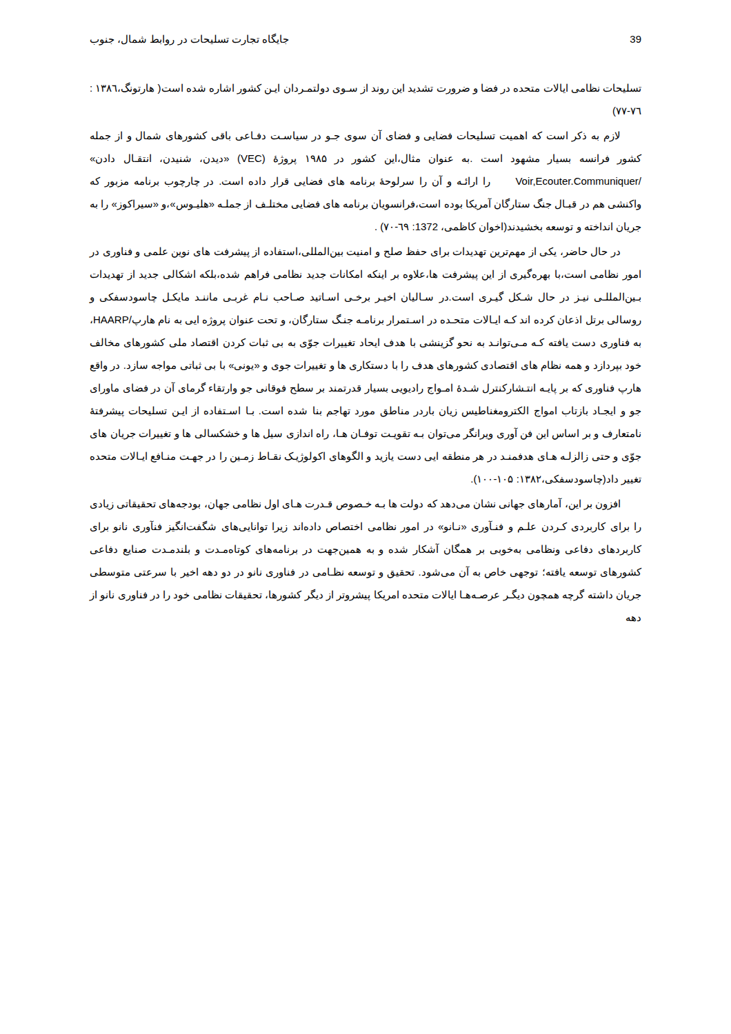39 جایگاه تجارت تسلیحات در روابط شمال، جنوب
تسلیحات نظامی ایالات متحده در فضا و ضرورت تشدید این روند از سـوی دولتمـردان ایـن کشور اشاره شده است( هارتونگ،۱۳۸٦ : ۷٦-۷۷)
لازم به ذکر است که اهمیت تسلیحات فضایی و فضای آن سوی جـو در سیاسـت دفـاعی باقی کشورهای شمال و از جمله کشور فرانسه بسیار مشهود است .به عنوان مثال،این کشور در ۱۹۸۵ پروژهٔ (VEC) «دیدن، شنیدن، انتقـال دادن»Voir,Ecouter.Communiquer/ را ارائـه و آن را سرلوحهٔ برنامه های فضایی قرار داده است. در چارچوب برنامه مزبور که واکنشی هم در قبـال جنگ ستارگان آمریکا بوده است،فرانسویان برنامه های فضایی مختلـف از جملـه «هلیـوس»،و «سیراکوز» را به جریان انداخته و توسعه بخشیدند(اخوان کاظمی، 1372: ٦٩-۷۰) .
در حال حاضر، یکی از مهم‌ترین تهدیدات برای حفظ صلح و امنیت بین‌المللی،استفاده از پیشرفت های نوین علمی و فناوری در امور نظامی است،با بهره‌گیری از این پیشرفت ها،علاوه بر اینکه امکانات جدید نظامی فراهم شده،بلکه اشکالی جدید از تهدیدات بـین‌المللـی نیـز در حال شـکل گیـری است.در سـالیان اخیـر برخـی اسـاتید صـاحب نـام غربـی ماننـد مایکـل چاسودسفکی و روسالی برتل اذعان کرده اند کـه ایـالات متحـده در اسـتمرار برنامـه جنـگ ستارگان، و تحت عنوان پروژه ایی به نام هارپ/HAARP، به فناوری دست یافته کـه مـی‌توانـد به نحو گزینشی با هدف ایحاد تغییرات جوّی به بی ثبات کردن اقتصاد ملی کشورهای مخالف خود بپردازد و همه نظام های اقتصادی کشورهای هدف را با دستکاری ها و تغییرات جوی و «یونی» با بی ثباتی مواجه سازد. در واقع هارپ فناوری که بر پایـه انتـشارکنترل شـدهٔ امـواج رادیویی بسیار قدرتمند بر سطح فوقانی جو وارتقاء گرمای آن در فضای ماورای جو و ایجـاد بازتاب امواج الکترومغناطیس زیان باردر مناطق مورد تهاجم بنا شده است. بـا اسـتفاده از ایـن تسلیحات پیشرفتهٔ نامتعارف و بر اساس این فن آوری ویرانگر می‌توان بـه تقویـت توفـان هـا، راه اندازی سیل ها و خشکسالی ها و تغییرات جریان های جوّی و حتی زالزلـه هـای هدفمنـد در هر منطقه ایی دست یازید و الگوهای اکولوژیـک نقـاط زمـین را در جهـت منـافع ایـالات متحده تغییر داد(چاسودسفکی،۱۳۸۲: ۱۰۵-۱۰۰).
افزون بر این، آمارهای جهانی نشان می‌دهد که دولت ها بـه خـصوص قـدرت هـای اول نظامی جهان، بودجه‌های تحقیقاتی زیادی را برای کاربردی کـردن علـم و فنـآوری «نـانو» در امور نظامی اختصاص داده‌اند زیرا توانایی‌های شگفت‌انگیز فنآوری نانو برای کاربردهای دفاعی ونظامی به‌خوبی بر همگان آشکار شده و به همین‌جهت در برنامه‌های کوتاه‌مـدت و بلندمـدت صنایع دفاعی کشورهای توسعه یافته؛ توجهی خاص به آن می‌شود. تحقیق و توسعه نظـامی در فناوری نانو در دو دهه اخیر با سرعتی متوسطی جریان داشته گرچه همچون دیگـر عرصـه‌هـا ایالات متحده امریکا پیشروتر از دیگر کشورها، تحقیقات نظامی خود را در فناوری نانو از دهه